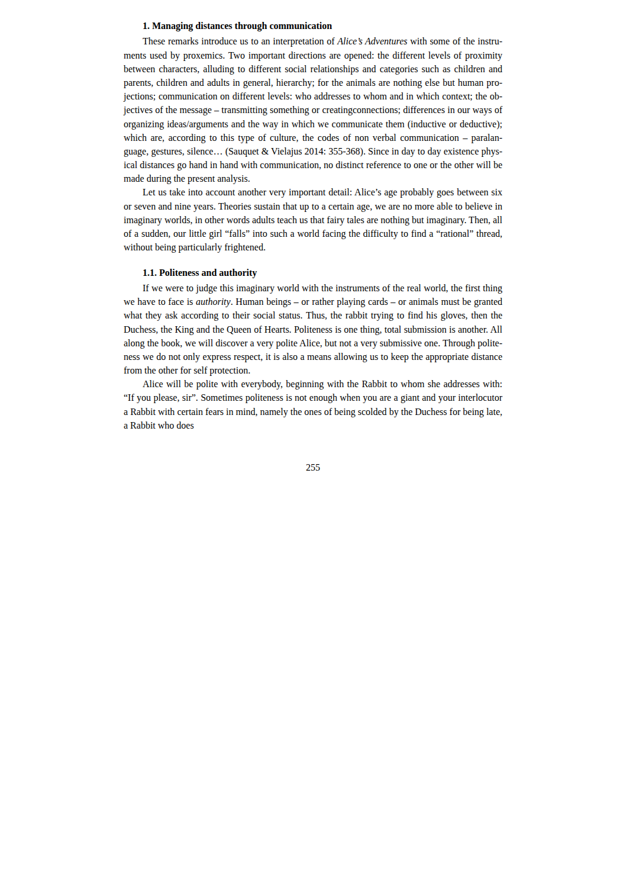1. Managing distances through communication
These remarks introduce us to an interpretation of Alice’s Adventures with some of the instruments used by proxemics. Two important directions are opened: the different levels of proximity between characters, alluding to different social relationships and categories such as children and parents, children and adults in general, hierarchy; for the animals are nothing else but human projections; communication on different levels: who addresses to whom and in which context; the objectives of the message – transmitting something or creatingconnections; differences in our ways of organizing ideas/arguments and the way in which we communicate them (inductive or deductive); which are, according to this type of culture, the codes of non verbal communication – paralanguage, gestures, silence… (Sauquet & Vielajus 2014: 355-368). Since in day to day existence physical distances go hand in hand with communication, no distinct reference to one or the other will be made during the present analysis.
Let us take into account another very important detail: Alice’s age probably goes between six or seven and nine years. Theories sustain that up to a certain age, we are no more able to believe in imaginary worlds, in other words adults teach us that fairy tales are nothing but imaginary. Then, all of a sudden, our little girl “falls” into such a world facing the difficulty to find a “rational” thread, without being particularly frightened.
1.1. Politeness and authority
If we were to judge this imaginary world with the instruments of the real world, the first thing we have to face is authority. Human beings – or rather playing cards – or animals must be granted what they ask according to their social status. Thus, the rabbit trying to find his gloves, then the Duchess, the King and the Queen of Hearts. Politeness is one thing, total submission is another. All along the book, we will discover a very polite Alice, but not a very submissive one. Through politeness we do not only express respect, it is also a means allowing us to keep the appropriate distance from the other for self protection.
Alice will be polite with everybody, beginning with the Rabbit to whom she addresses with: “If you please, sir”. Sometimes politeness is not enough when you are a giant and your interlocutor a Rabbit with certain fears in mind, namely the ones of being scolded by the Duchess for being late, a Rabbit who does
255